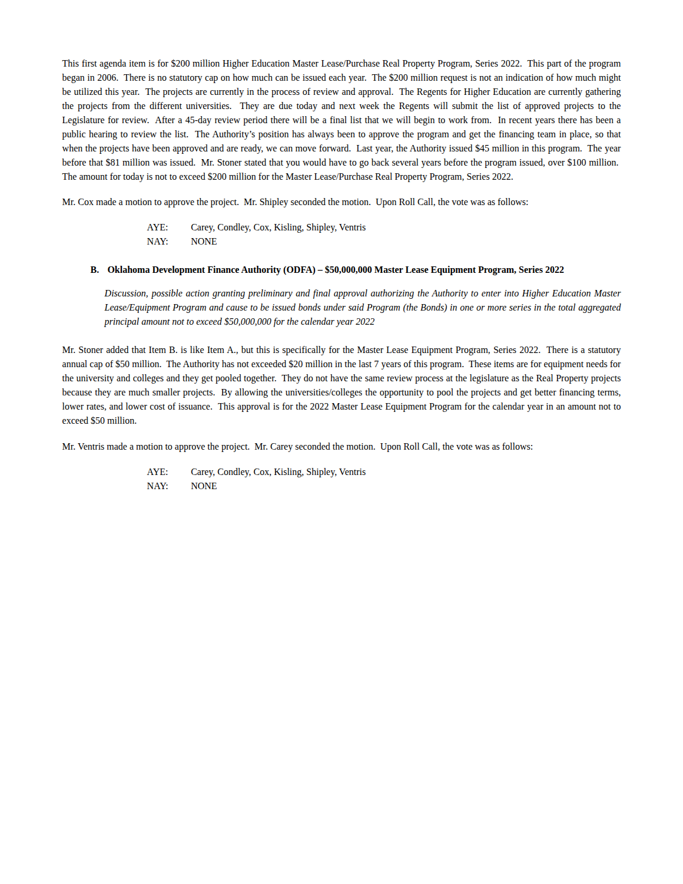This first agenda item is for $200 million Higher Education Master Lease/Purchase Real Property Program, Series 2022. This part of the program began in 2006. There is no statutory cap on how much can be issued each year. The $200 million request is not an indication of how much might be utilized this year. The projects are currently in the process of review and approval. The Regents for Higher Education are currently gathering the projects from the different universities. They are due today and next week the Regents will submit the list of approved projects to the Legislature for review. After a 45-day review period there will be a final list that we will begin to work from. In recent years there has been a public hearing to review the list. The Authority’s position has always been to approve the program and get the financing team in place, so that when the projects have been approved and are ready, we can move forward. Last year, the Authority issued $45 million in this program. The year before that $81 million was issued. Mr. Stoner stated that you would have to go back several years before the program issued, over $100 million. The amount for today is not to exceed $200 million for the Master Lease/Purchase Real Property Program, Series 2022.
Mr. Cox made a motion to approve the project. Mr. Shipley seconded the motion. Upon Roll Call, the vote was as follows:
| AYE: | Carey, Condley, Cox, Kisling, Shipley, Ventris |
| NAY: | NONE |
B. Oklahoma Development Finance Authority (ODFA) – $50,000,000 Master Lease Equipment Program, Series 2022
Discussion, possible action granting preliminary and final approval authorizing the Authority to enter into Higher Education Master Lease/Equipment Program and cause to be issued bonds under said Program (the Bonds) in one or more series in the total aggregated principal amount not to exceed $50,000,000 for the calendar year 2022
Mr. Stoner added that Item B. is like Item A., but this is specifically for the Master Lease Equipment Program, Series 2022. There is a statutory annual cap of $50 million. The Authority has not exceeded $20 million in the last 7 years of this program. These items are for equipment needs for the university and colleges and they get pooled together. They do not have the same review process at the legislature as the Real Property projects because they are much smaller projects. By allowing the universities/colleges the opportunity to pool the projects and get better financing terms, lower rates, and lower cost of issuance. This approval is for the 2022 Master Lease Equipment Program for the calendar year in an amount not to exceed $50 million.
Mr. Ventris made a motion to approve the project. Mr. Carey seconded the motion. Upon Roll Call, the vote was as follows:
| AYE: | Carey, Condley, Cox, Kisling, Shipley, Ventris |
| NAY: | NONE |